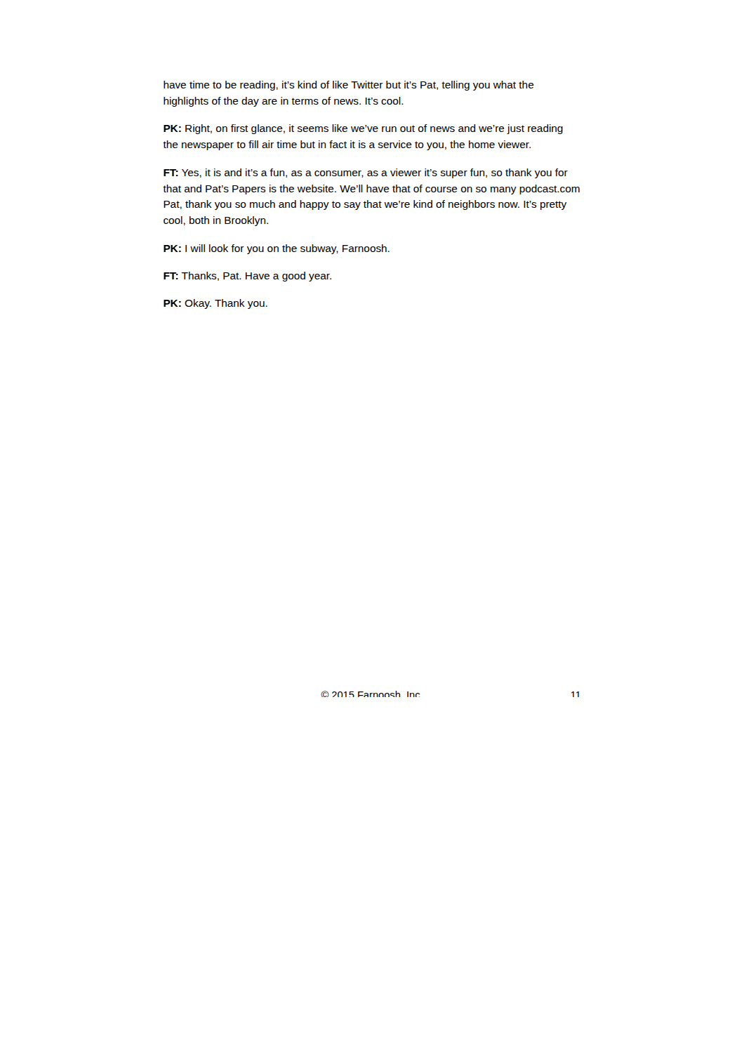have time to be reading, it’s kind of like Twitter but it’s Pat, telling you what the highlights of the day are in terms of news. It’s cool.
PK: Right, on first glance, it seems like we’ve run out of news and we’re just reading the newspaper to fill air time but in fact it is a service to you, the home viewer.
FT: Yes, it is and it’s a fun, as a consumer, as a viewer it’s super fun, so thank you for that and Pat’s Papers is the website. We’ll have that of course on so many podcast.com Pat, thank you so much and happy to say that we’re kind of neighbors now. It’s pretty cool, both in Brooklyn.
PK: I will look for you on the subway, Farnoosh.
FT: Thanks, Pat. Have a good year.
PK: Okay. Thank you.
© 2015 Farnoosh, Inc. 11